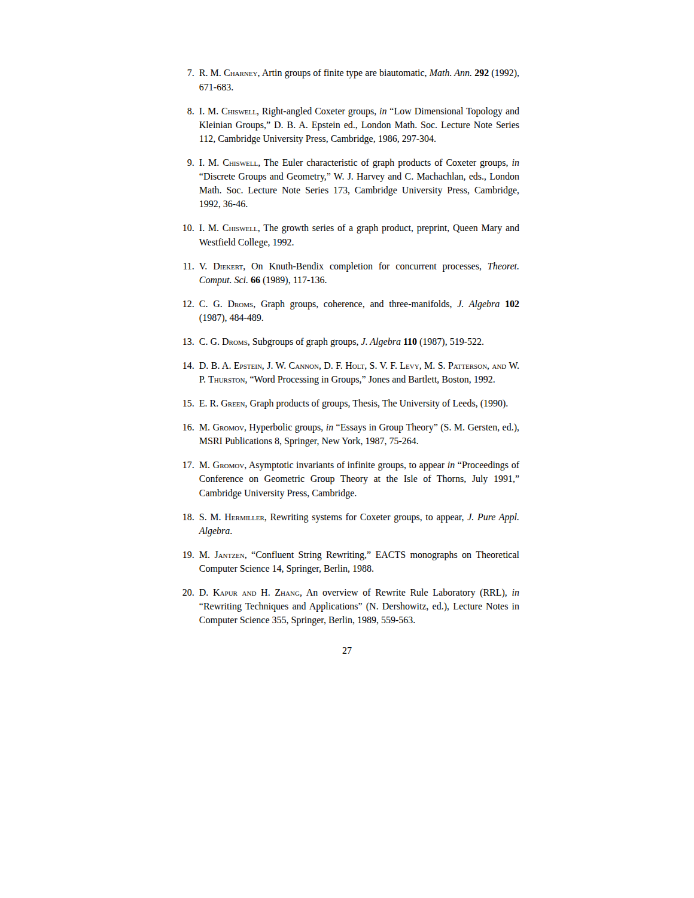7. R. M. Charney, Artin groups of finite type are biautomatic, Math. Ann. 292 (1992), 671-683.
8. I. M. Chiswell, Right-angled Coxeter groups, in “Low Dimensional Topology and Kleinian Groups,” D. B. A. Epstein ed., London Math. Soc. Lecture Note Series 112, Cambridge University Press, Cambridge, 1986, 297-304.
9. I. M. Chiswell, The Euler characteristic of graph products of Coxeter groups, in “Discrete Groups and Geometry,” W. J. Harvey and C. Machachlan, eds., London Math. Soc. Lecture Note Series 173, Cambridge University Press, Cambridge, 1992, 36-46.
10. I. M. Chiswell, The growth series of a graph product, preprint, Queen Mary and Westfield College, 1992.
11. V. Diekert, On Knuth-Bendix completion for concurrent processes, Theoret. Comput. Sci. 66 (1989), 117-136.
12. C. G. Droms, Graph groups, coherence, and three-manifolds, J. Algebra 102 (1987), 484-489.
13. C. G. Droms, Subgroups of graph groups, J. Algebra 110 (1987), 519-522.
14. D. B. A. Epstein, J. W. Cannon, D. F. Holt, S. V. F. Levy, M. S. Patterson, and W. P. Thurston, “Word Processing in Groups,” Jones and Bartlett, Boston, 1992.
15. E. R. Green, Graph products of groups, Thesis, The University of Leeds, (1990).
16. M. Gromov, Hyperbolic groups, in “Essays in Group Theory” (S. M. Gersten, ed.), MSRI Publications 8, Springer, New York, 1987, 75-264.
17. M. Gromov, Asymptotic invariants of infinite groups, to appear in “Proceedings of Conference on Geometric Group Theory at the Isle of Thorns, July 1991,” Cambridge University Press, Cambridge.
18. S. M. Hermiller, Rewriting systems for Coxeter groups, to appear, J. Pure Appl. Algebra.
19. M. Jantzen, “Confluent String Rewriting,” EACTS monographs on Theoretical Computer Science 14, Springer, Berlin, 1988.
20. D. Kapur and H. Zhang, An overview of Rewrite Rule Laboratory (RRL), in “Rewriting Techniques and Applications” (N. Dershowitz, ed.), Lecture Notes in Computer Science 355, Springer, Berlin, 1989, 559-563.
27